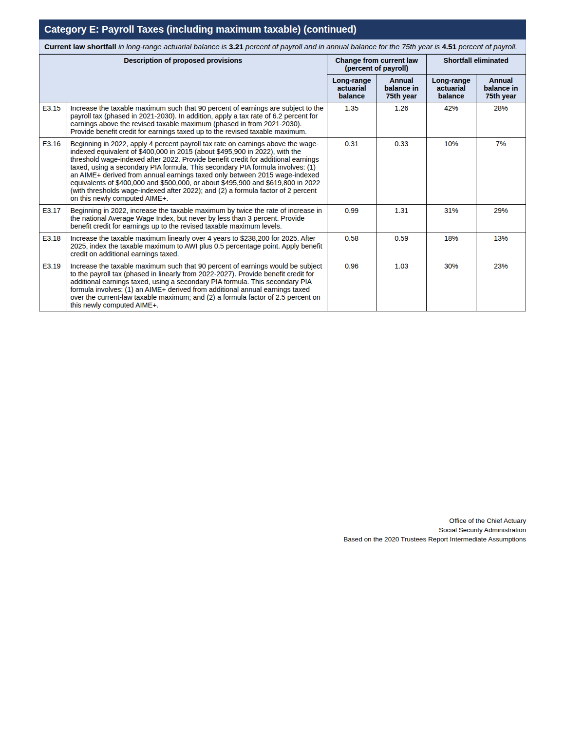Category E: Payroll Taxes (including maximum taxable) (continued)
Current law shortfall in long-range actuarial balance is 3.21 percent of payroll and in annual balance for the 75th year is 4.51 percent of payroll.
| Description of proposed provisions | Change from current law (percent of payroll) | Shortfall eliminated |
| --- | --- | --- |
| Long-range actuarial balance | Annual balance in 75th year | Long-range actuarial balance | Annual balance in 75th year |
| E3.15 | Increase the taxable maximum such that 90 percent of earnings are subject to the payroll tax (phased in 2021-2030). In addition, apply a tax rate of 6.2 percent for earnings above the revised taxable maximum (phased in from 2021-2030). Provide benefit credit for earnings taxed up to the revised taxable maximum. | 1.35 | 1.26 | 42% | 28% |
| E3.16 | Beginning in 2022, apply 4 percent payroll tax rate on earnings above the wage-indexed equivalent of $400,000 in 2015 (about $495,900 in 2022), with the threshold wage-indexed after 2022. Provide benefit credit for additional earnings taxed, using a secondary PIA formula. This secondary PIA formula involves: (1) an AIME+ derived from annual earnings taxed only between 2015 wage-indexed equivalents of $400,000 and $500,000, or about $495,900 and $619,800 in 2022 (with thresholds wage-indexed after 2022); and (2) a formula factor of 2 percent on this newly computed AIME+. | 0.31 | 0.33 | 10% | 7% |
| E3.17 | Beginning in 2022, increase the taxable maximum by twice the rate of increase in the national Average Wage Index, but never by less than 3 percent. Provide benefit credit for earnings up to the revised taxable maximum levels. | 0.99 | 1.31 | 31% | 29% |
| E3.18 | Increase the taxable maximum linearly over 4 years to $238,200 for 2025. After 2025, index the taxable maximum to AWI plus 0.5 percentage point. Apply benefit credit on additional earnings taxed. | 0.58 | 0.59 | 18% | 13% |
| E3.19 | Increase the taxable maximum such that 90 percent of earnings would be subject to the payroll tax (phased in linearly from 2022-2027). Provide benefit credit for additional earnings taxed, using a secondary PIA formula. This secondary PIA formula involves: (1) an AIME+ derived from additional annual earnings taxed over the current-law taxable maximum; and (2) a formula factor of 2.5 percent on this newly computed AIME+. | 0.96 | 1.03 | 30% | 23% |
Office of the Chief Actuary
Social Security Administration
Based on the 2020 Trustees Report Intermediate Assumptions